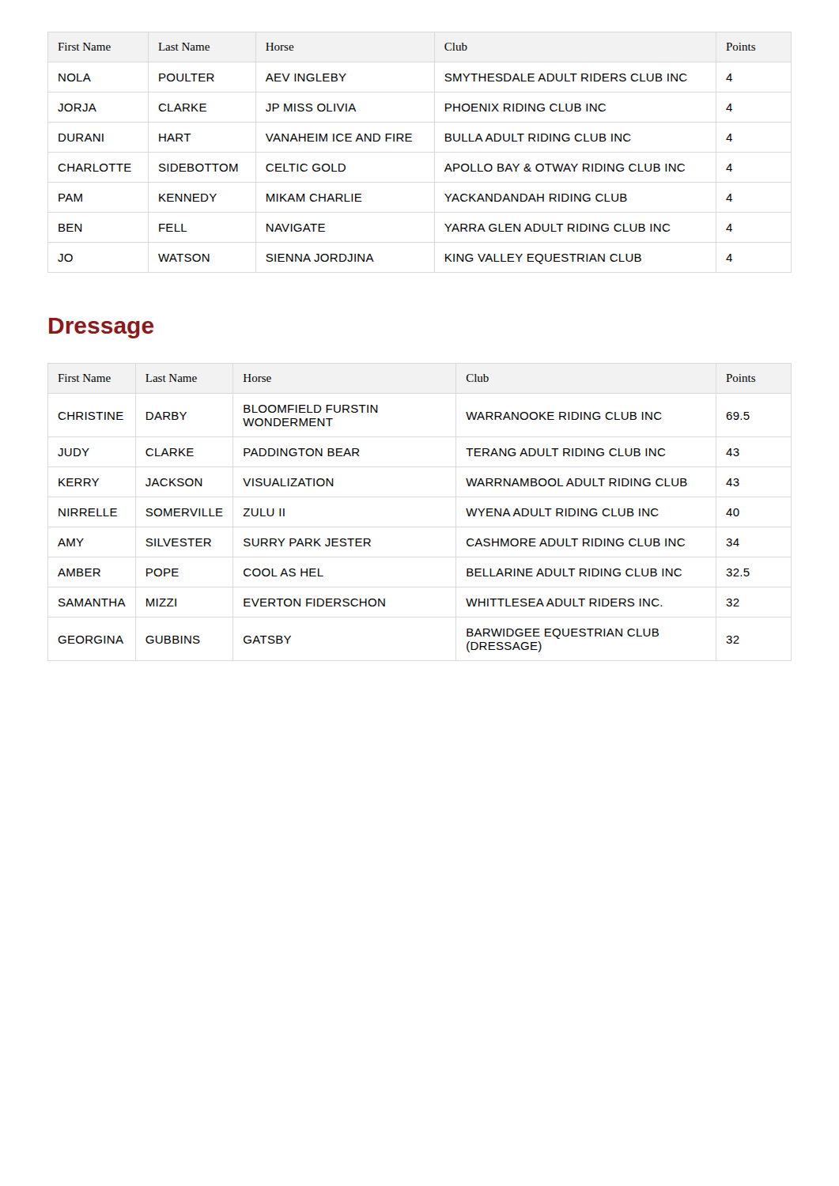| First Name | Last Name | Horse | Club | Points |
| --- | --- | --- | --- | --- |
| NOLA | POULTER | AEV INGLEBY | SMYTHESDALE ADULT RIDERS CLUB INC | 4 |
| JORJA | CLARKE | JP MISS OLIVIA | PHOENIX RIDING CLUB INC | 4 |
| DURANI | HART | VANAHEIM ICE AND FIRE | BULLA ADULT RIDING CLUB INC | 4 |
| CHARLOTTE | SIDEBOTTOM | CELTIC GOLD | APOLLO BAY & OTWAY RIDING CLUB INC | 4 |
| PAM | KENNEDY | MIKAM CHARLIE | YACKANDANDAH RIDING CLUB | 4 |
| BEN | FELL | NAVIGATE | YARRA GLEN ADULT RIDING CLUB INC | 4 |
| JO | WATSON | SIENNA JORDJINA | KING VALLEY EQUESTRIAN CLUB | 4 |
Dressage
| First Name | Last Name | Horse | Club | Points |
| --- | --- | --- | --- | --- |
| CHRISTINE | DARBY | BLOOMFIELD FURSTIN WONDERMENT | WARRANOOKE RIDING CLUB INC | 69.5 |
| JUDY | CLARKE | PADDINGTON BEAR | TERANG ADULT RIDING CLUB INC | 43 |
| KERRY | JACKSON | VISUALIZATION | WARRNAMBOOL ADULT RIDING CLUB | 43 |
| NIRRELLE | SOMERVILLE | ZULU II | WYENA ADULT RIDING CLUB INC | 40 |
| AMY | SILVESTER | SURRY PARK JESTER | CASHMORE ADULT RIDING CLUB INC | 34 |
| AMBER | POPE | COOL AS HEL | BELLARINE ADULT RIDING CLUB INC | 32.5 |
| SAMANTHA | MIZZI | EVERTON FIDERSCHON | WHITTLESEA ADULT RIDERS INC. | 32 |
| GEORGINA | GUBBINS | GATSBY | BARWIDGEE EQUESTRIAN CLUB (DRESSAGE) | 32 |